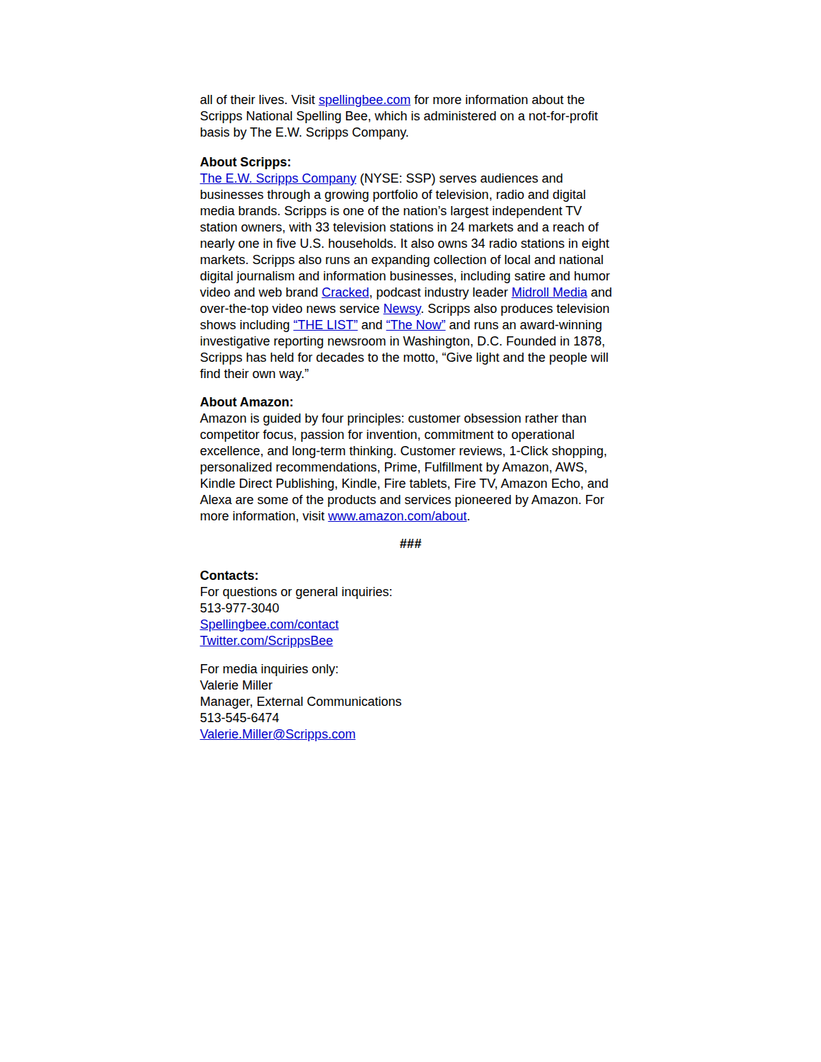all of their lives. Visit spellingbee.com for more information about the Scripps National Spelling Bee, which is administered on a not-for-profit basis by The E.W. Scripps Company.
About Scripps:
The E.W. Scripps Company (NYSE: SSP) serves audiences and businesses through a growing portfolio of television, radio and digital media brands. Scripps is one of the nation’s largest independent TV station owners, with 33 television stations in 24 markets and a reach of nearly one in five U.S. households. It also owns 34 radio stations in eight markets. Scripps also runs an expanding collection of local and national digital journalism and information businesses, including satire and humor video and web brand Cracked, podcast industry leader Midroll Media and over-the-top video news service Newsy. Scripps also produces television shows including “THE LIST” and “The Now” and runs an award-winning investigative reporting newsroom in Washington, D.C. Founded in 1878, Scripps has held for decades to the motto, “Give light and the people will find their own way.”
About Amazon:
Amazon is guided by four principles: customer obsession rather than competitor focus, passion for invention, commitment to operational excellence, and long-term thinking. Customer reviews, 1-Click shopping, personalized recommendations, Prime, Fulfillment by Amazon, AWS, Kindle Direct Publishing, Kindle, Fire tablets, Fire TV, Amazon Echo, and Alexa are some of the products and services pioneered by Amazon. For more information, visit www.amazon.com/about.
###
Contacts:
For questions or general inquiries:
513-977-3040
Spellingbee.com/contact
Twitter.com/ScrippsBee
For media inquiries only:
Valerie Miller
Manager, External Communications
513-545-6474
Valerie.Miller@Scripps.com